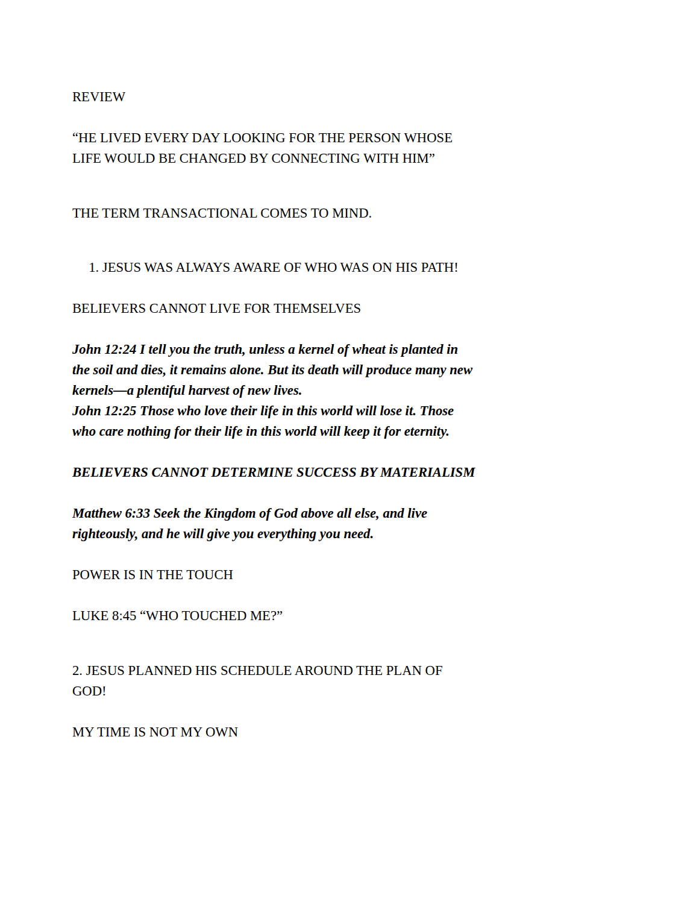REVIEW
“HE LIVED EVERY DAY LOOKING FOR THE PERSON WHOSE LIFE WOULD BE CHANGED BY CONNECTING WITH HIM”
THE TERM TRANSACTIONAL COMES TO MIND.
JESUS WAS ALWAYS AWARE OF WHO WAS ON HIS PATH!
BELIEVERS CANNOT LIVE FOR THEMSELVES
John 12:24 I tell you the truth, unless a kernel of wheat is planted in the soil and dies, it remains alone. But its death will produce many new kernels—a plentiful harvest of new lives.
John 12:25 Those who love their life in this world will lose it. Those who care nothing for their life in this world will keep it for eternity.
BELIEVERS CANNOT DETERMINE SUCCESS BY MATERIALISM
Matthew 6:33 Seek the Kingdom of God above all else, and live righteously, and he will give you everything you need.
POWER IS IN THE TOUCH
LUKE 8:45 “WHO TOUCHED ME?”
2. JESUS PLANNED HIS SCHEDULE AROUND THE PLAN OF GOD!
MY TIME IS NOT MY OWN